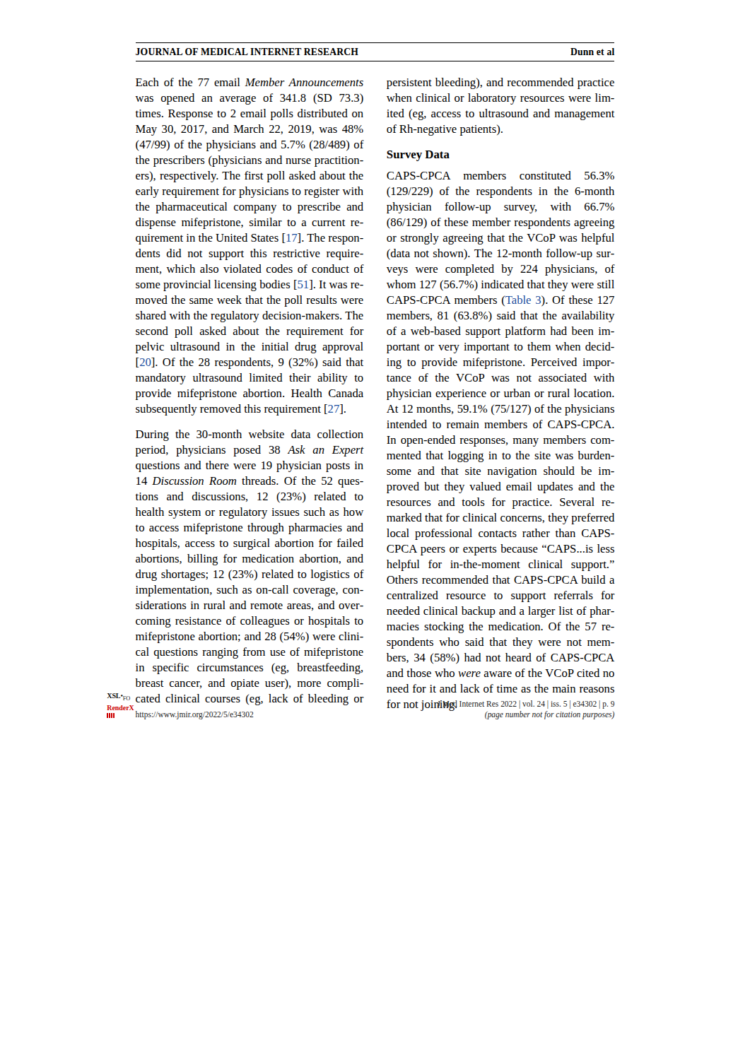Journal of Medical Internet Research Dunn et al
Each of the 77 email Member Announcements was opened an average of 341.8 (SD 73.3) times. Response to 2 email polls distributed on May 30, 2017, and March 22, 2019, was 48% (47/99) of the physicians and 5.7% (28/489) of the prescribers (physicians and nurse practitioners), respectively. The first poll asked about the early requirement for physicians to register with the pharmaceutical company to prescribe and dispense mifepristone, similar to a current requirement in the United States [17]. The respondents did not support this restrictive requirement, which also violated codes of conduct of some provincial licensing bodies [51]. It was removed the same week that the poll results were shared with the regulatory decision-makers. The second poll asked about the requirement for pelvic ultrasound in the initial drug approval [20]. Of the 28 respondents, 9 (32%) said that mandatory ultrasound limited their ability to provide mifepristone abortion. Health Canada subsequently removed this requirement [27].
During the 30-month website data collection period, physicians posed 38 Ask an Expert questions and there were 19 physician posts in 14 Discussion Room threads. Of the 52 questions and discussions, 12 (23%) related to health system or regulatory issues such as how to access mifepristone through pharmacies and hospitals, access to surgical abortion for failed abortions, billing for medication abortion, and drug shortages; 12 (23%) related to logistics of implementation, such as on-call coverage, considerations in rural and remote areas, and overcoming resistance of colleagues or hospitals to mifepristone abortion; and 28 (54%) were clinical questions ranging from use of mifepristone in specific circumstances (eg, breastfeeding, breast cancer, and opiate user), more complicated clinical courses (eg, lack of bleeding or persistent bleeding), and recommended practice when clinical or laboratory resources were limited (eg, access to ultrasound and management of Rh-negative patients).
Survey Data
CAPS-CPCA members constituted 56.3% (129/229) of the respondents in the 6-month physician follow-up survey, with 66.7% (86/129) of these member respondents agreeing or strongly agreeing that the VCoP was helpful (data not shown). The 12-month follow-up surveys were completed by 224 physicians, of whom 127 (56.7%) indicated that they were still CAPS-CPCA members (Table 3). Of these 127 members, 81 (63.8%) said that the availability of a web-based support platform had been important or very important to them when deciding to provide mifepristone. Perceived importance of the VCoP was not associated with physician experience or urban or rural location. At 12 months, 59.1% (75/127) of the physicians intended to remain members of CAPS-CPCA. In open-ended responses, many members commented that logging in to the site was burdensome and that site navigation should be improved but they valued email updates and the resources and tools for practice. Several remarked that for clinical concerns, they preferred local professional contacts rather than CAPS-CPCA peers or experts because “CAPS...is less helpful for in-the-moment clinical support.” Others recommended that CAPS-CPCA build a centralized resource to support referrals for needed clinical backup and a larger list of pharmacies stocking the medication. Of the 57 respondents who said that they were not members, 34 (58%) had not heard of CAPS-CPCA and those who were aware of the VCoP cited no need for it and lack of time as the main reasons for not joining.
XSL•FO
RenderX
https://www.jmir.org/2022/5/e34302
J Med Internet Res 2022 | vol. 24 | iss. 5 | e34302 | p. 9
(page number not for citation purposes)